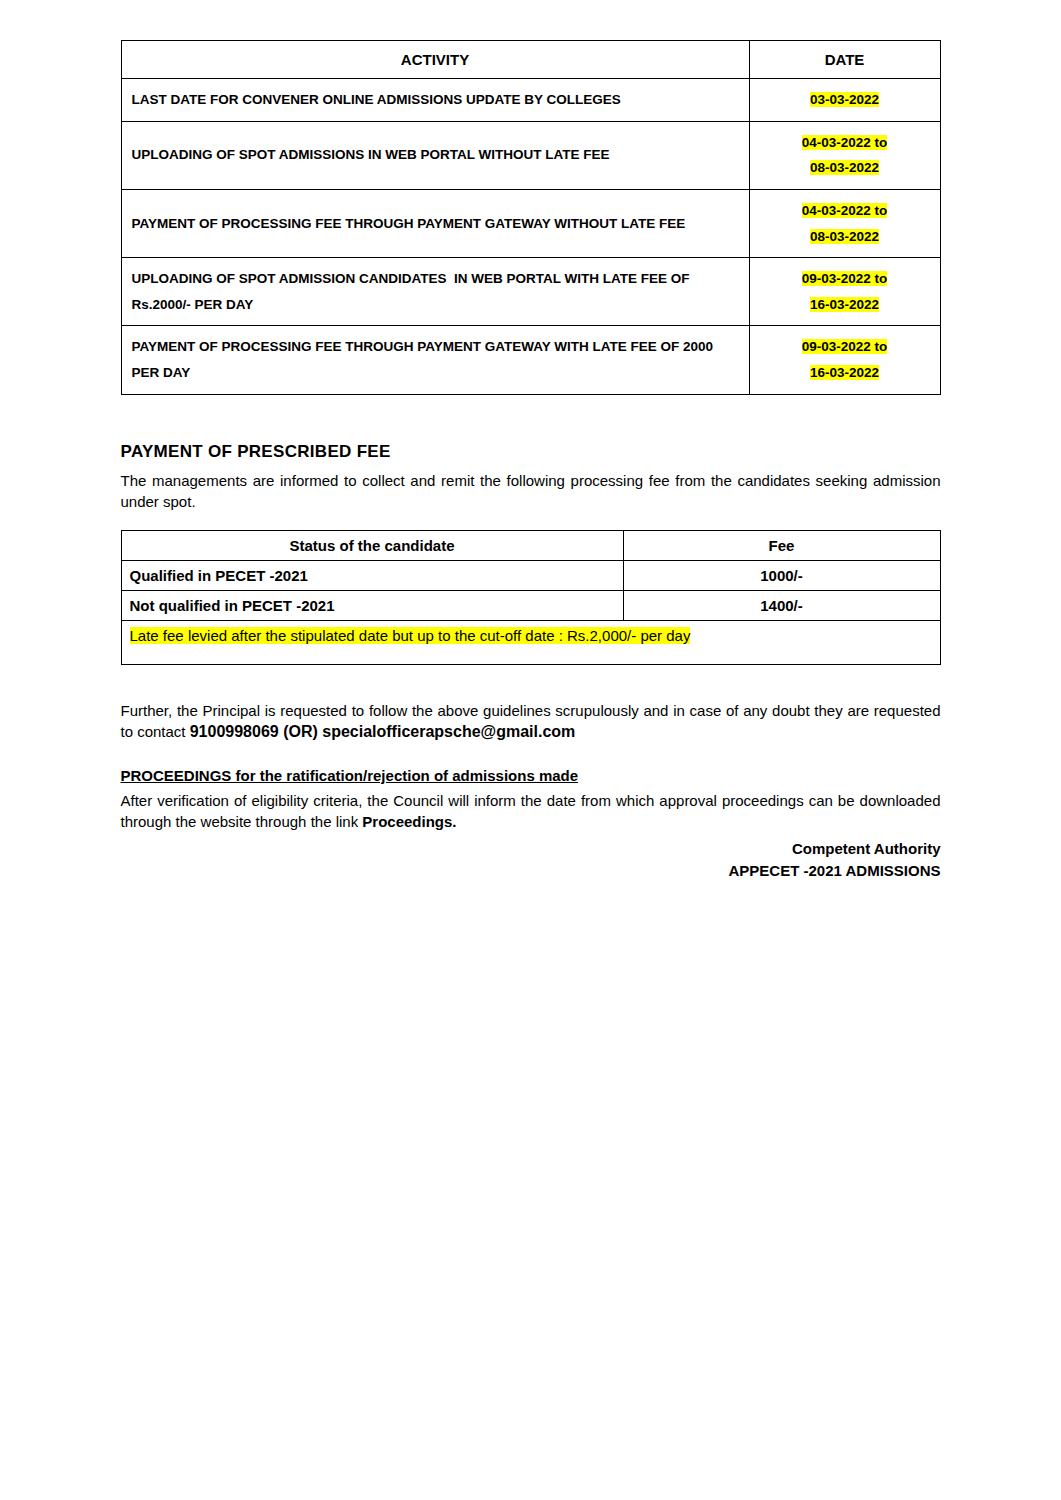| ACTIVITY | DATE |
| --- | --- |
| LAST DATE FOR CONVENER ONLINE ADMISSIONS UPDATE BY COLLEGES | 03-03-2022 |
| UPLOADING OF SPOT ADMISSIONS IN WEB PORTAL WITHOUT LATE FEE | 04-03-2022 to 08-03-2022 |
| PAYMENT OF PROCESSING FEE THROUGH PAYMENT GATEWAY WITHOUT LATE FEE | 04-03-2022 to 08-03-2022 |
| UPLOADING OF SPOT ADMISSION CANDIDATES IN WEB PORTAL WITH LATE FEE OF Rs.2000/- PER DAY | 09-03-2022 to 16-03-2022 |
| PAYMENT OF PROCESSING FEE THROUGH PAYMENT GATEWAY WITH LATE FEE OF 2000 PER DAY | 09-03-2022 to 16-03-2022 |
PAYMENT OF PRESCRIBED FEE
The managements are informed to collect and remit the following processing fee from the candidates seeking admission under spot.
| Status of the candidate | Fee |
| --- | --- |
| Qualified in PECET -2021 | 1000/- |
| Not qualified in PECET -2021 | 1400/- |
| Late fee levied after the stipulated date but up to the cut-off date : Rs.2,000/- per day |
Further, the Principal is requested to follow the above guidelines scrupulously and in case of any doubt they are requested to contact 9100998069 (OR) specialofficerapsche@gmail.com
PROCEEDINGS for the ratification/rejection of admissions made
After verification of eligibility criteria, the Council will inform the date from which approval proceedings can be downloaded through the website through the link Proceedings.
Competent Authority
APPECET -2021 ADMISSIONS